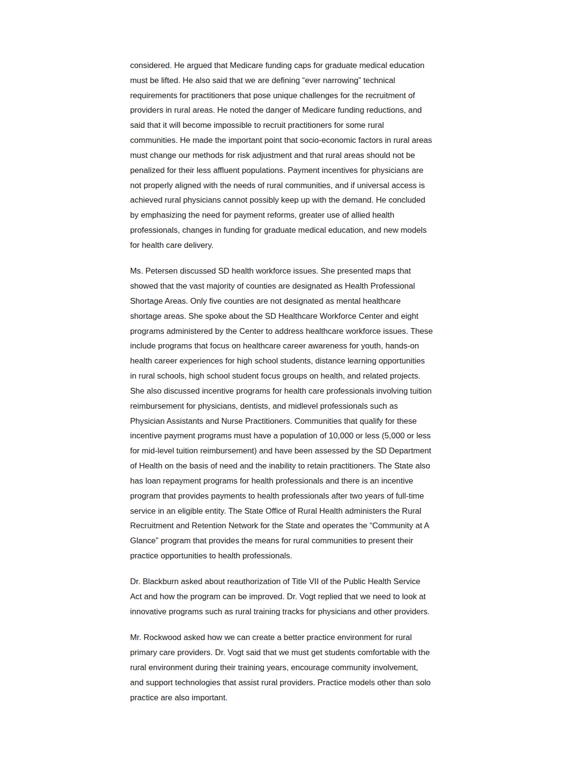considered. He argued that Medicare funding caps for graduate medical education must be lifted. He also said that we are defining “ever narrowing” technical requirements for practitioners that pose unique challenges for the recruitment of providers in rural areas. He noted the danger of Medicare funding reductions, and said that it will become impossible to recruit practitioners for some rural communities. He made the important point that socio-economic factors in rural areas must change our methods for risk adjustment and that rural areas should not be penalized for their less affluent populations. Payment incentives for physicians are not properly aligned with the needs of rural communities, and if universal access is achieved rural physicians cannot possibly keep up with the demand. He concluded by emphasizing the need for payment reforms, greater use of allied health professionals, changes in funding for graduate medical education, and new models for health care delivery.
Ms. Petersen discussed SD health workforce issues. She presented maps that showed that the vast majority of counties are designated as Health Professional Shortage Areas. Only five counties are not designated as mental healthcare shortage areas. She spoke about the SD Healthcare Workforce Center and eight programs administered by the Center to address healthcare workforce issues. These include programs that focus on healthcare career awareness for youth, hands-on health career experiences for high school students, distance learning opportunities in rural schools, high school student focus groups on health, and related projects. She also discussed incentive programs for health care professionals involving tuition reimbursement for physicians, dentists, and midlevel professionals such as Physician Assistants and Nurse Practitioners. Communities that qualify for these incentive payment programs must have a population of 10,000 or less (5,000 or less for mid-level tuition reimbursement) and have been assessed by the SD Department of Health on the basis of need and the inability to retain practitioners. The State also has loan repayment programs for health professionals and there is an incentive program that provides payments to health professionals after two years of full-time service in an eligible entity. The State Office of Rural Health administers the Rural Recruitment and Retention Network for the State and operates the “Community at A Glance” program that provides the means for rural communities to present their practice opportunities to health professionals.
Dr. Blackburn asked about reauthorization of Title VII of the Public Health Service Act and how the program can be improved. Dr. Vogt replied that we need to look at innovative programs such as rural training tracks for physicians and other providers.
Mr. Rockwood asked how we can create a better practice environment for rural primary care providers. Dr. Vogt said that we must get students comfortable with the rural environment during their training years, encourage community involvement, and support technologies that assist rural providers. Practice models other than solo practice are also important.